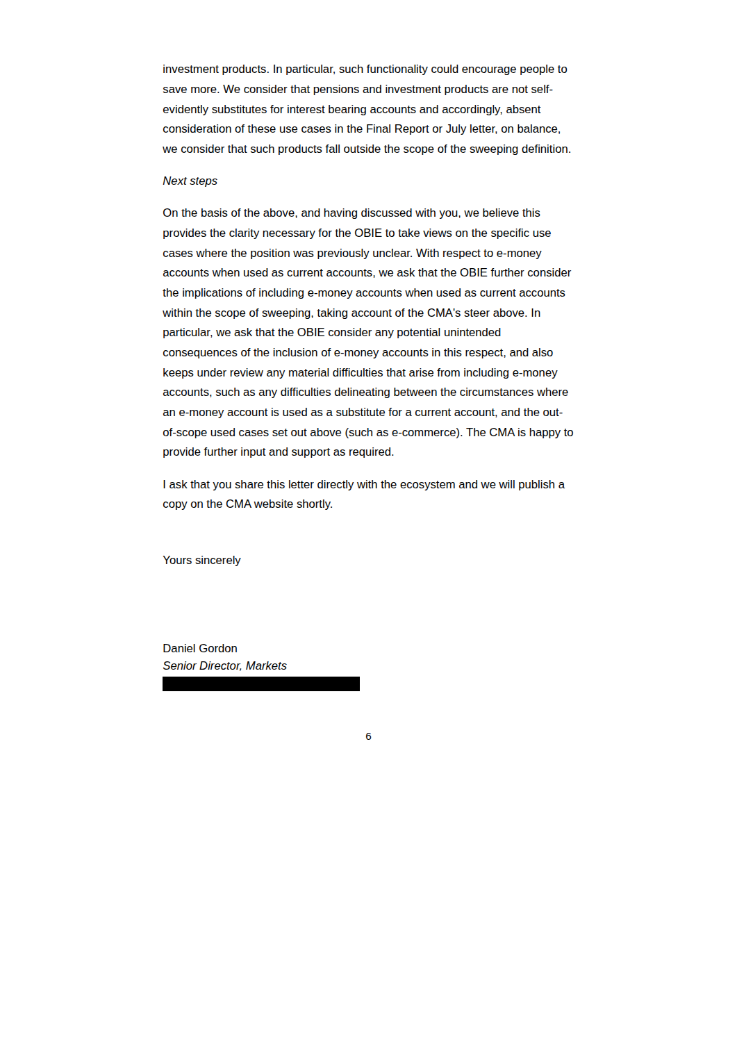investment products. In particular, such functionality could encourage people to save more. We consider that pensions and investment products are not self-evidently substitutes for interest bearing accounts and accordingly, absent consideration of these use cases in the Final Report or July letter, on balance, we consider that such products fall outside the scope of the sweeping definition.
Next steps
On the basis of the above, and having discussed with you, we believe this provides the clarity necessary for the OBIE to take views on the specific use cases where the position was previously unclear. With respect to e-money accounts when used as current accounts, we ask that the OBIE further consider the implications of including e-money accounts when used as current accounts within the scope of sweeping, taking account of the CMA's steer above. In particular, we ask that the OBIE consider any potential unintended consequences of the inclusion of e-money accounts in this respect, and also keeps under review any material difficulties that arise from including e-money accounts, such as any difficulties delineating between the circumstances where an e-money account is used as a substitute for a current account, and the out-of-scope used cases set out above (such as e-commerce). The CMA is happy to provide further input and support as required.
I ask that you share this letter directly with the ecosystem and we will publish a copy on the CMA website shortly.
Yours sincerely
Daniel Gordon
Senior Director, Markets
6